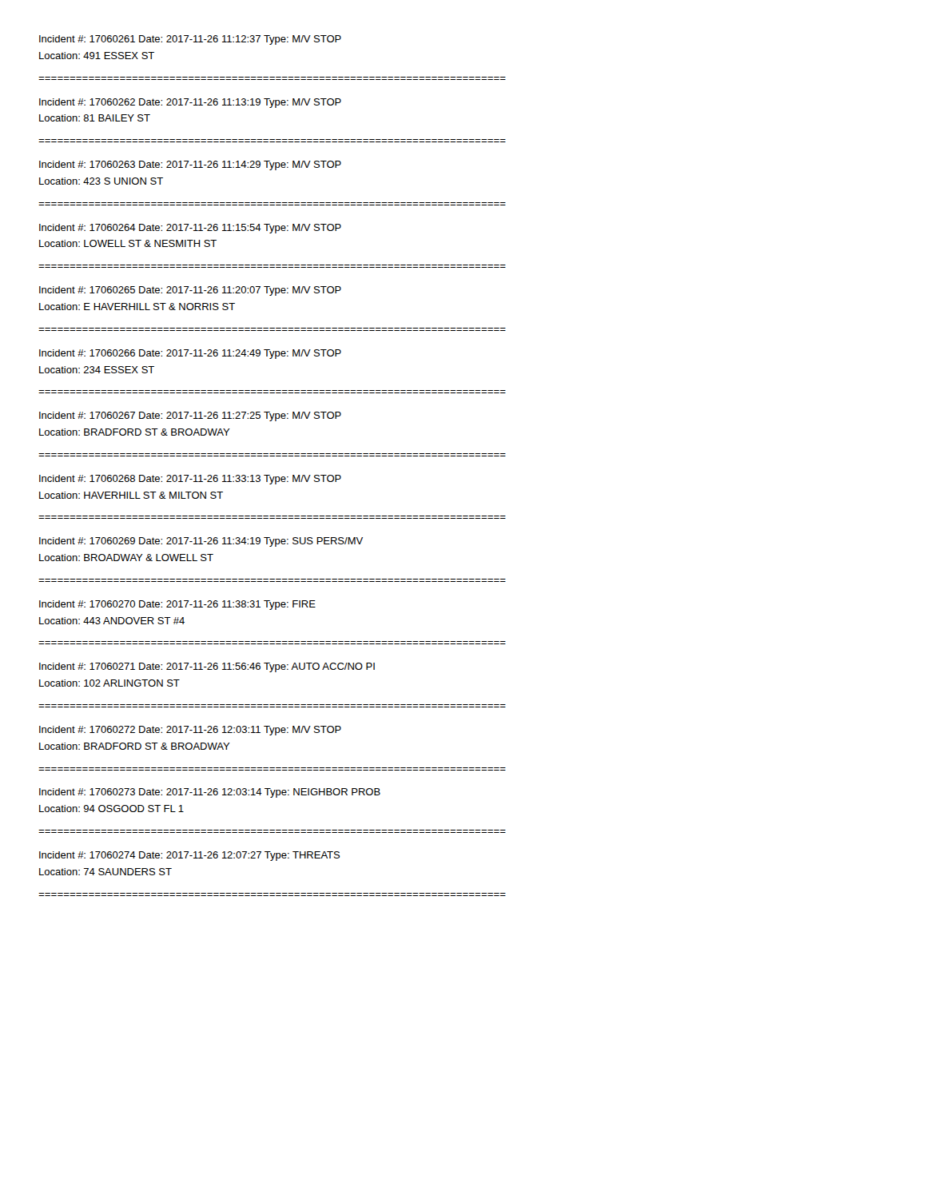Incident #: 17060261 Date: 2017-11-26 11:12:37 Type: M/V STOP
Location: 491 ESSEX ST
===========================================================================
Incident #: 17060262 Date: 2017-11-26 11:13:19 Type: M/V STOP
Location: 81 BAILEY ST
===========================================================================
Incident #: 17060263 Date: 2017-11-26 11:14:29 Type: M/V STOP
Location: 423 S UNION ST
===========================================================================
Incident #: 17060264 Date: 2017-11-26 11:15:54 Type: M/V STOP
Location: LOWELL ST & NESMITH ST
===========================================================================
Incident #: 17060265 Date: 2017-11-26 11:20:07 Type: M/V STOP
Location: E HAVERHILL ST & NORRIS ST
===========================================================================
Incident #: 17060266 Date: 2017-11-26 11:24:49 Type: M/V STOP
Location: 234 ESSEX ST
===========================================================================
Incident #: 17060267 Date: 2017-11-26 11:27:25 Type: M/V STOP
Location: BRADFORD ST & BROADWAY
===========================================================================
Incident #: 17060268 Date: 2017-11-26 11:33:13 Type: M/V STOP
Location: HAVERHILL ST & MILTON ST
===========================================================================
Incident #: 17060269 Date: 2017-11-26 11:34:19 Type: SUS PERS/MV
Location: BROADWAY & LOWELL ST
===========================================================================
Incident #: 17060270 Date: 2017-11-26 11:38:31 Type: FIRE
Location: 443 ANDOVER ST #4
===========================================================================
Incident #: 17060271 Date: 2017-11-26 11:56:46 Type: AUTO ACC/NO PI
Location: 102 ARLINGTON ST
===========================================================================
Incident #: 17060272 Date: 2017-11-26 12:03:11 Type: M/V STOP
Location: BRADFORD ST & BROADWAY
===========================================================================
Incident #: 17060273 Date: 2017-11-26 12:03:14 Type: NEIGHBOR PROB
Location: 94 OSGOOD ST FL 1
===========================================================================
Incident #: 17060274 Date: 2017-11-26 12:07:27 Type: THREATS
Location: 74 SAUNDERS ST
===========================================================================